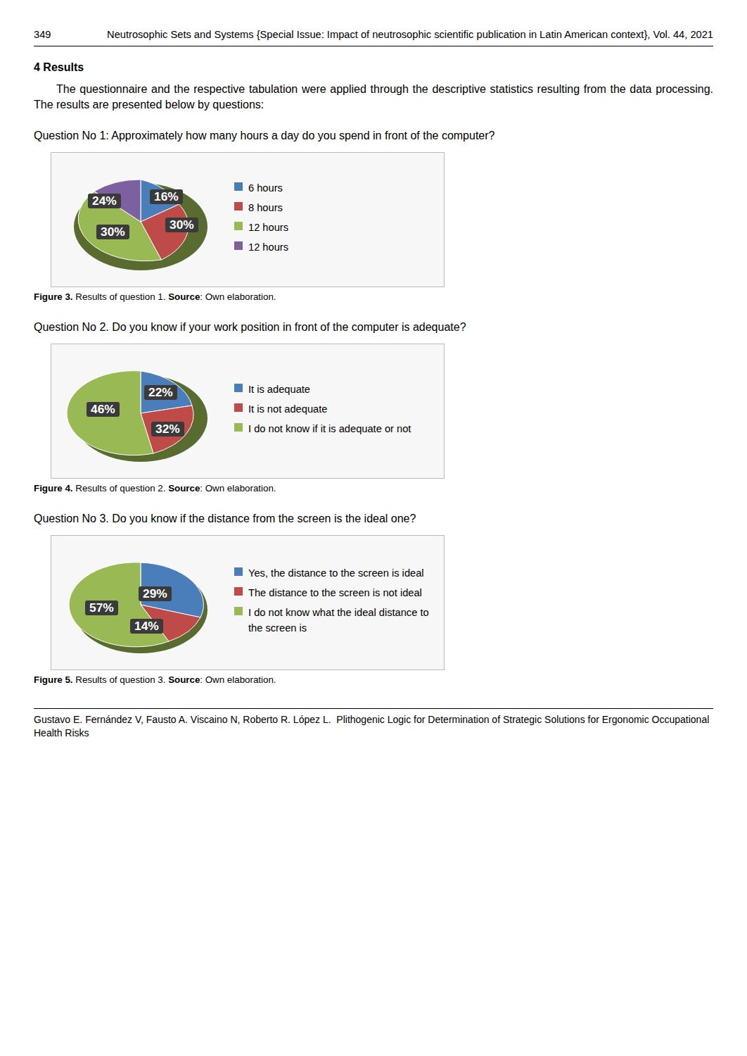349 Neutrosophic Sets and Systems {Special Issue: Impact of neutrosophic scientific publication in Latin American context}, Vol. 44, 2021
4 Results
The questionnaire and the respective tabulation were applied through the descriptive statistics resulting from the data processing. The results are presented below by questions:
Question No 1: Approximately how many hours a day do you spend in front of the computer?
16% 30% 30% 24%
6 hours
8 hours
12 hours
12 hours
Figure 3. Results of question 1. Source: Own elaboration.
Question No 2. Do you know if your work position in front of the computer is adequate?
22% 32% 46%
It is adequate
It is not adequate
I do not know if it is adequate or not
Figure 4. Results of question 2. Source: Own elaboration.
Question No 3. Do you know if the distance from the screen is the ideal one?
29% 14% 57%
Yes, the distance to the screen is ideal
The distance to the screen is not ideal
I do not know what the ideal distance to the screen is
Figure 5. Results of question 3. Source: Own elaboration.
Gustavo E. Fernández V, Fausto A. Viscaino N, Roberto R. López L. Plithogenic Logic for Determination of Strategic Solutions for Ergonomic Occupational Health Risks